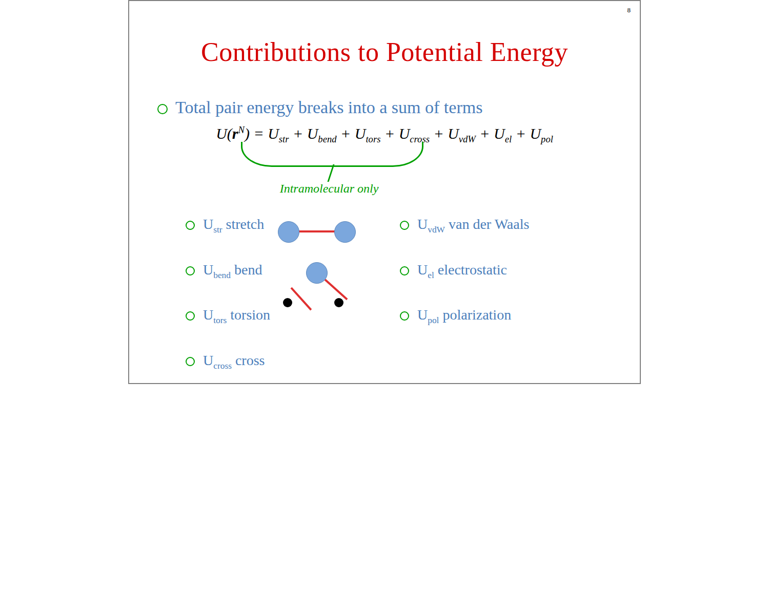8
Contributions to Potential Energy
Total pair energy breaks into a sum of terms
U(rN) = Ustr + Ubend + Utors + Ucross + UvdW + Uel + Upol
Intramolecular only
Ustr stretch
Ubend bend
Utors torsion
Ucross cross
UvdW van der Waals
Uel electrostatic
Upol polarization